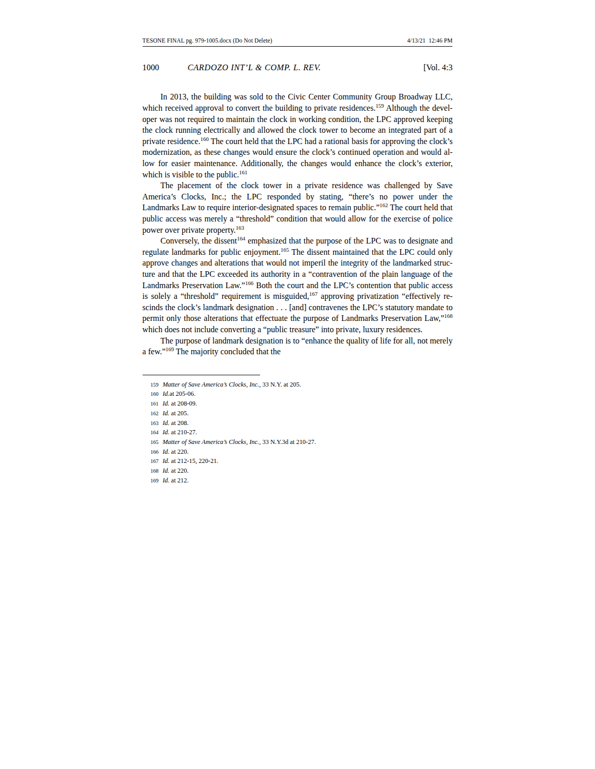TESONE FINAL pg. 979-1005.docx (Do Not Delete) 4/13/21 12:46 PM
1000 CARDOZO INT’L & COMP. L. REV. [Vol. 4:3
In 2013, the building was sold to the Civic Center Community Group Broadway LLC, which received approval to convert the building to private residences.159 Although the developer was not required to maintain the clock in working condition, the LPC approved keeping the clock running electrically and allowed the clock tower to become an integrated part of a private residence.160 The court held that the LPC had a rational basis for approving the clock’s modernization, as these changes would ensure the clock’s continued operation and would allow for easier maintenance. Additionally, the changes would enhance the clock’s exterior, which is visible to the public.161
The placement of the clock tower in a private residence was challenged by Save America’s Clocks, Inc.; the LPC responded by stating, “there’s no power under the Landmarks Law to require interior-designated spaces to remain public.”162 The court held that public access was merely a “threshold” condition that would allow for the exercise of police power over private property.163
Conversely, the dissent164 emphasized that the purpose of the LPC was to designate and regulate landmarks for public enjoyment.165 The dissent maintained that the LPC could only approve changes and alterations that would not imperil the integrity of the landmarked structure and that the LPC exceeded its authority in a “contravention of the plain language of the Landmarks Preservation Law.”166 Both the court and the LPC’s contention that public access is solely a “threshold” requirement is misguided,167 approving privatization “effectively rescinds the clock’s landmark designation . . . [and] contravenes the LPC’s statutory mandate to permit only those alterations that effectuate the purpose of Landmarks Preservation Law,”168 which does not include converting a “public treasure” into private, luxury residences.
The purpose of landmark designation is to “enhance the quality of life for all, not merely a few.”169 The majority concluded that the
159 Matter of Save America’s Clocks, Inc., 33 N.Y. at 205.
160 Id. at 205-06.
161 Id. at 208-09.
162 Id. at 205.
163 Id. at 208.
164 Id. at 210-27.
165 Matter of Save America’s Clocks, Inc., 33 N.Y.3d at 210-27.
166 Id. at 220.
167 Id. at 212-15, 220-21.
168 Id. at 220.
169 Id. at 212.